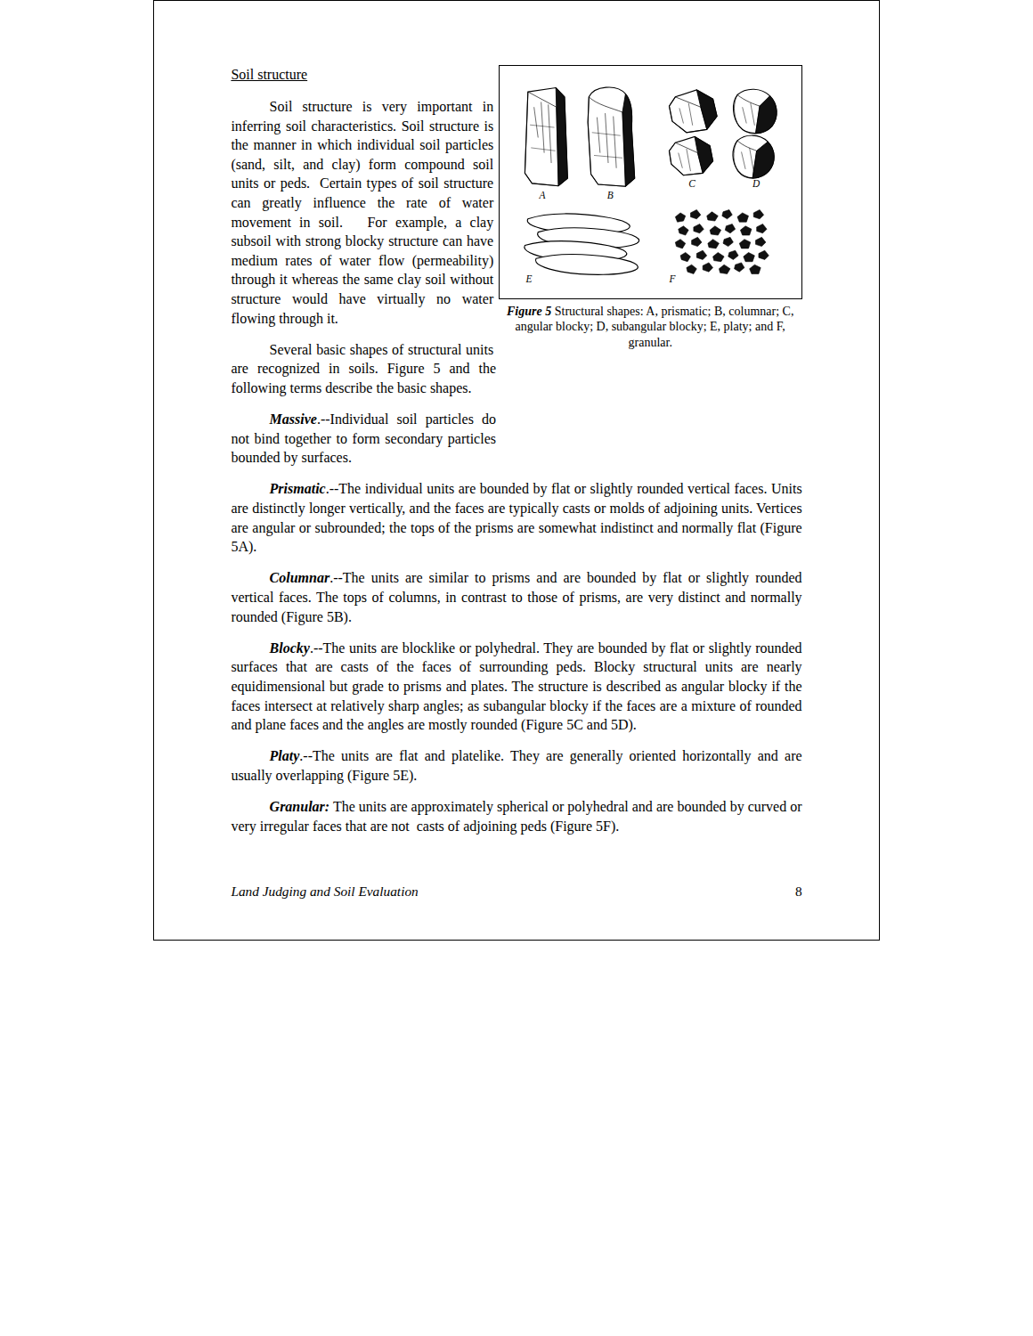A B C D E F
Figure 5 Structural shapes: A, prismatic; B, columnar; C, angular blocky; D, subangular blocky; E, platy; and F, granular.
Soil structure
Soil structure is very important in inferring soil characteristics. Soil structure is the manner in which individual soil particles (sand, silt, and clay) form compound soil units or peds. Certain types of soil structure can greatly influence the rate of water movement in soil. For example, a clay subsoil with strong blocky structure can have medium rates of water flow (permeability) through it whereas the same clay soil without structure would have virtually no water flowing through it.
Several basic shapes of structural units are recognized in soils. Figure 5 and the following terms describe the basic shapes.
Massive.--Individual soil particles do not bind together to form secondary particles bounded by surfaces.
Prismatic.--The individual units are bounded by flat or slightly rounded vertical faces. Units are distinctly longer vertically, and the faces are typically casts or molds of adjoining units. Vertices are angular or subrounded; the tops of the prisms are somewhat indistinct and normally flat (Figure 5A).
Columnar.--The units are similar to prisms and are bounded by flat or slightly rounded vertical faces. The tops of columns, in contrast to those of prisms, are very distinct and normally rounded (Figure 5B).
Blocky.--The units are blocklike or polyhedral. They are bounded by flat or slightly rounded surfaces that are casts of the faces of surrounding peds. Blocky structural units are nearly equidimensional but grade to prisms and plates. The structure is described as angular blocky if the faces intersect at relatively sharp angles; as subangular blocky if the faces are a mixture of rounded and plane faces and the angles are mostly rounded (Figure 5C and 5D).
Platy.--The units are flat and platelike. They are generally oriented horizontally and are usually overlapping (Figure 5E).
Granular: The units are approximately spherical or polyhedral and are bounded by curved or very irregular faces that are not casts of adjoining peds (Figure 5F).
Land Judging and Soil Evaluation 8